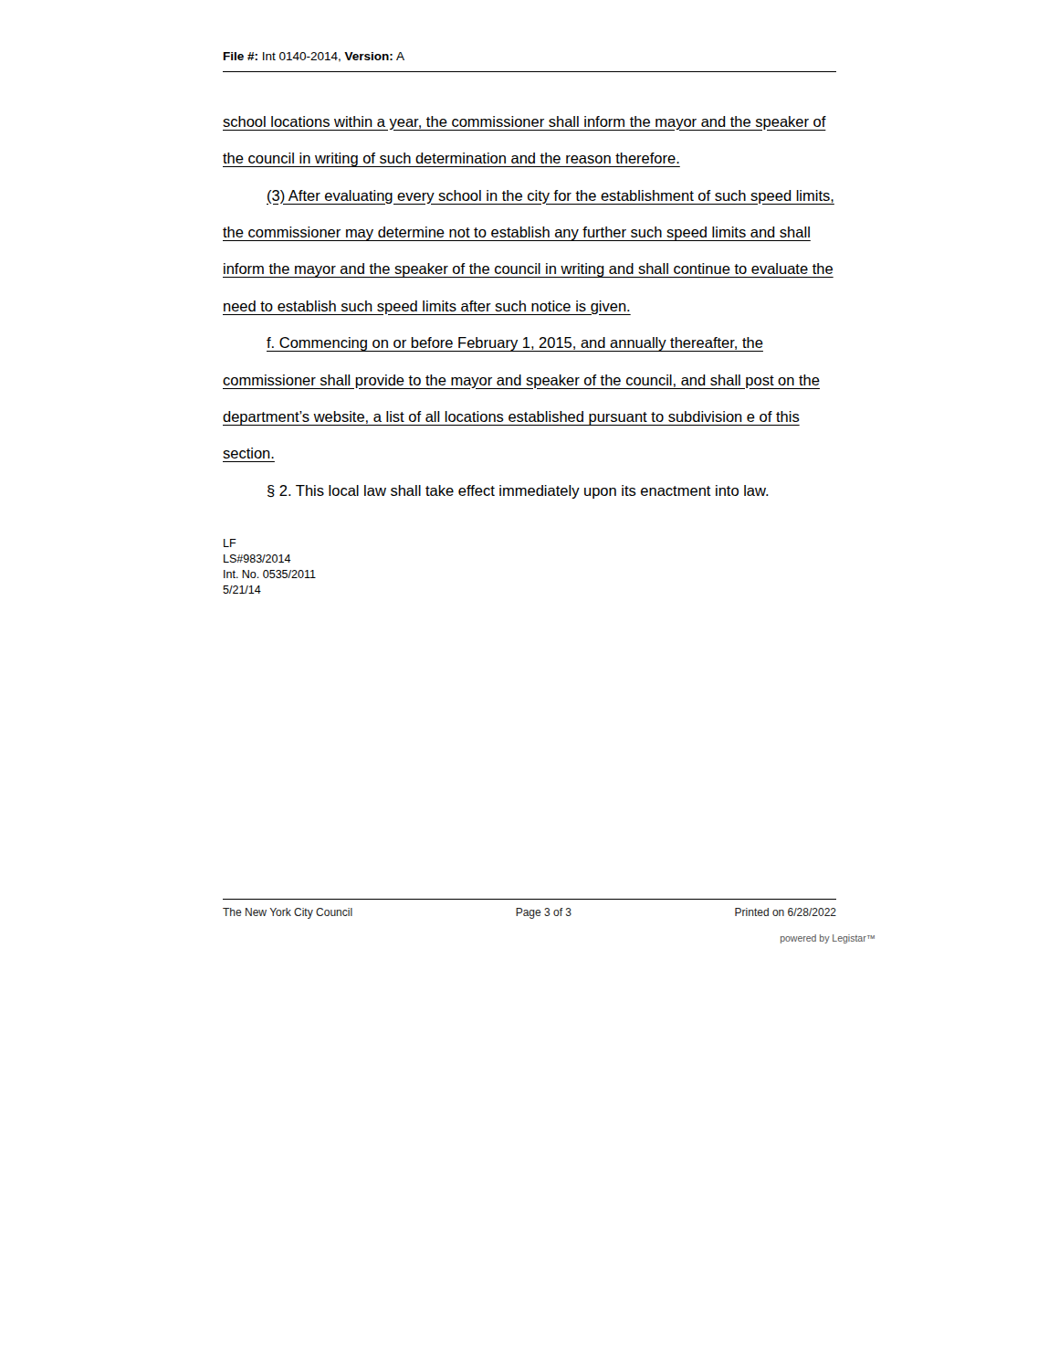File #: Int 0140-2014, Version: A
school locations within a year, the commissioner shall inform the mayor and the speaker of the council in writing of such determination and the reason therefore.
(3) After evaluating every school in the city for the establishment of such speed limits, the commissioner may determine not to establish any further such speed limits and shall inform the mayor and the speaker of the council in writing and shall continue to evaluate the need to establish such speed limits after such notice is given.
f. Commencing on or before February 1, 2015, and annually thereafter, the commissioner shall provide to the mayor and speaker of the council, and shall post on the department’s website, a list of all locations established pursuant to subdivision e of this section.
§ 2. This local law shall take effect immediately upon its enactment into law.
LF
LS#983/2014
Int. No. 0535/2011
5/21/14
The New York City Council
Page 3 of 3
Printed on 6/28/2022
powered by Legistar™